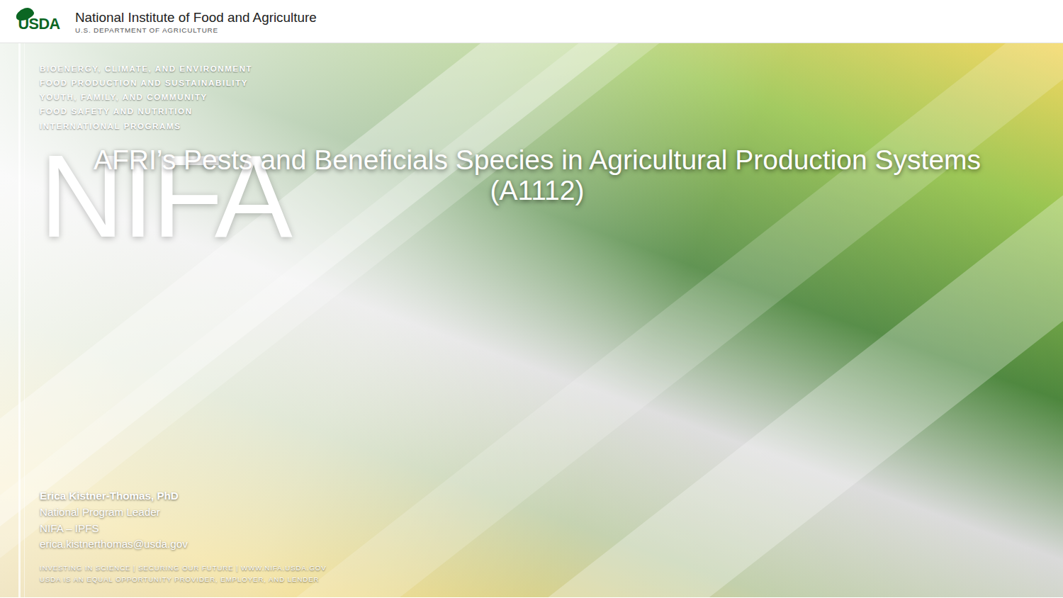USDA
National Institute of Food and Agriculture
U.S. DEPARTMENT OF AGRICULTURE
BIOENERGY, CLIMATE, AND ENVIRONMENT
FOOD PRODUCTION AND SUSTAINABILITY
YOUTH, FAMILY, AND COMMUNITY
FOOD SAFETY AND NUTRITION
INTERNATIONAL PROGRAMS
NIFA
AFRI’s Pests and Beneficials Species in Agricultural Production Systems (A1112)
Erica Kistner-Thomas, PhD
National Program Leader
NIFA – IPFS
erica.kistnerthomas@usda.gov
INVESTING IN SCIENCE | SECURING OUR FUTURE | WWW.NIFA.USDA.GOV
USDA IS AN EQUAL OPPORTUNITY PROVIDER, EMPLOYER, AND LENDER